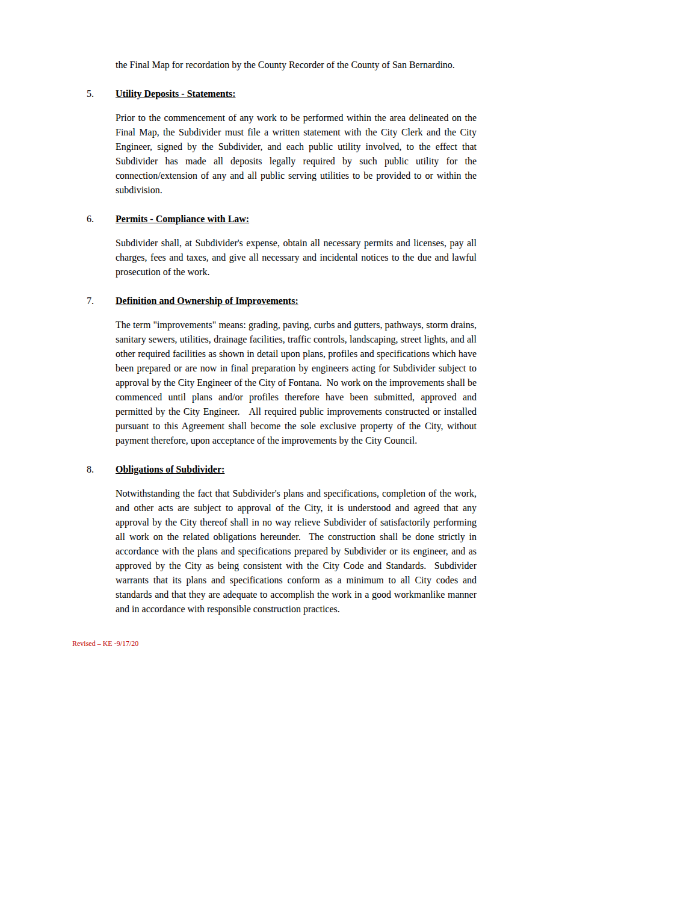the Final Map for recordation by the County Recorder of the County of San Bernardino.
5. Utility Deposits - Statements:
Prior to the commencement of any work to be performed within the area delineated on the Final Map, the Subdivider must file a written statement with the City Clerk and the City Engineer, signed by the Subdivider, and each public utility involved, to the effect that Subdivider has made all deposits legally required by such public utility for the connection/extension of any and all public serving utilities to be provided to or within the subdivision.
6. Permits - Compliance with Law:
Subdivider shall, at Subdivider's expense, obtain all necessary permits and licenses, pay all charges, fees and taxes, and give all necessary and incidental notices to the due and lawful prosecution of the work.
7. Definition and Ownership of Improvements:
The term "improvements" means: grading, paving, curbs and gutters, pathways, storm drains, sanitary sewers, utilities, drainage facilities, traffic controls, landscaping, street lights, and all other required facilities as shown in detail upon plans, profiles and specifications which have been prepared or are now in final preparation by engineers acting for Subdivider subject to approval by the City Engineer of the City of Fontana. No work on the improvements shall be commenced until plans and/or profiles therefore have been submitted, approved and permitted by the City Engineer. All required public improvements constructed or installed pursuant to this Agreement shall become the sole exclusive property of the City, without payment therefore, upon acceptance of the improvements by the City Council.
8. Obligations of Subdivider:
Notwithstanding the fact that Subdivider's plans and specifications, completion of the work, and other acts are subject to approval of the City, it is understood and agreed that any approval by the City thereof shall in no way relieve Subdivider of satisfactorily performing all work on the related obligations hereunder. The construction shall be done strictly in accordance with the plans and specifications prepared by Subdivider or its engineer, and as approved by the City as being consistent with the City Code and Standards. Subdivider warrants that its plans and specifications conform as a minimum to all City codes and standards and that they are adequate to accomplish the work in a good workmanlike manner and in accordance with responsible construction practices.
Revised – KE -9/17/20